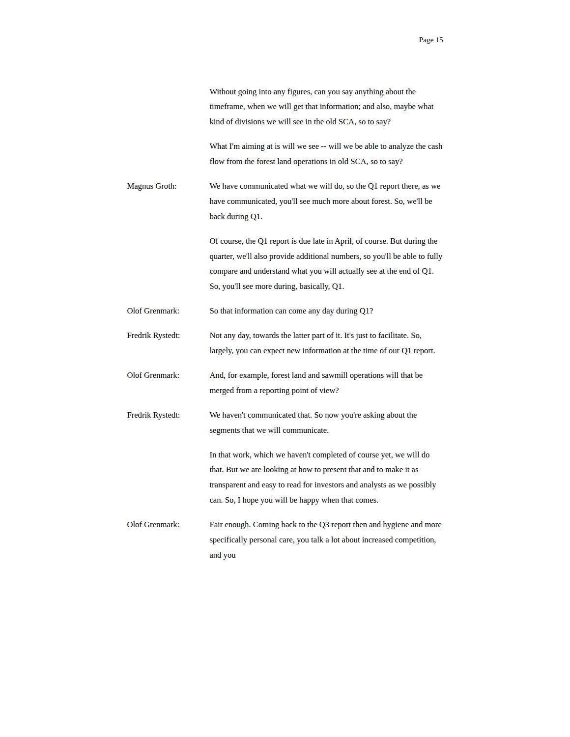Page 15
| | Without going into any figures, can you say anything about the timeframe, when we will get that information; and also, maybe what kind of divisions we will see in the old SCA, so to say? What I'm aiming at is will we see -- will we be able to analyze the cash flow from the forest land operations in old SCA, so to say? |
| Magnus Groth: | We have communicated what we will do, so the Q1 report there, as we have communicated, you'll see much more about forest. So, we'll be back during Q1. Of course, the Q1 report is due late in April, of course. But during the quarter, we'll also provide additional numbers, so you'll be able to fully compare and understand what you will actually see at the end of Q1. So, you'll see more during, basically, Q1. |
| Olof Grenmark: | So that information can come any day during Q1? |
| Fredrik Rystedt: | Not any day, towards the latter part of it. It's just to facilitate. So, largely, you can expect new information at the time of our Q1 report. |
| Olof Grenmark: | And, for example, forest land and sawmill operations will that be merged from a reporting point of view? |
| Fredrik Rystedt: | We haven't communicated that. So now you're asking about the segments that we will communicate. In that work, which we haven't completed of course yet, we will do that. But we are looking at how to present that and to make it as transparent and easy to read for investors and analysts as we possibly can. So, I hope you will be happy when that comes. |
| Olof Grenmark: | Fair enough. Coming back to the Q3 report then and hygiene and more specifically personal care, you talk a lot about increased competition, and you |